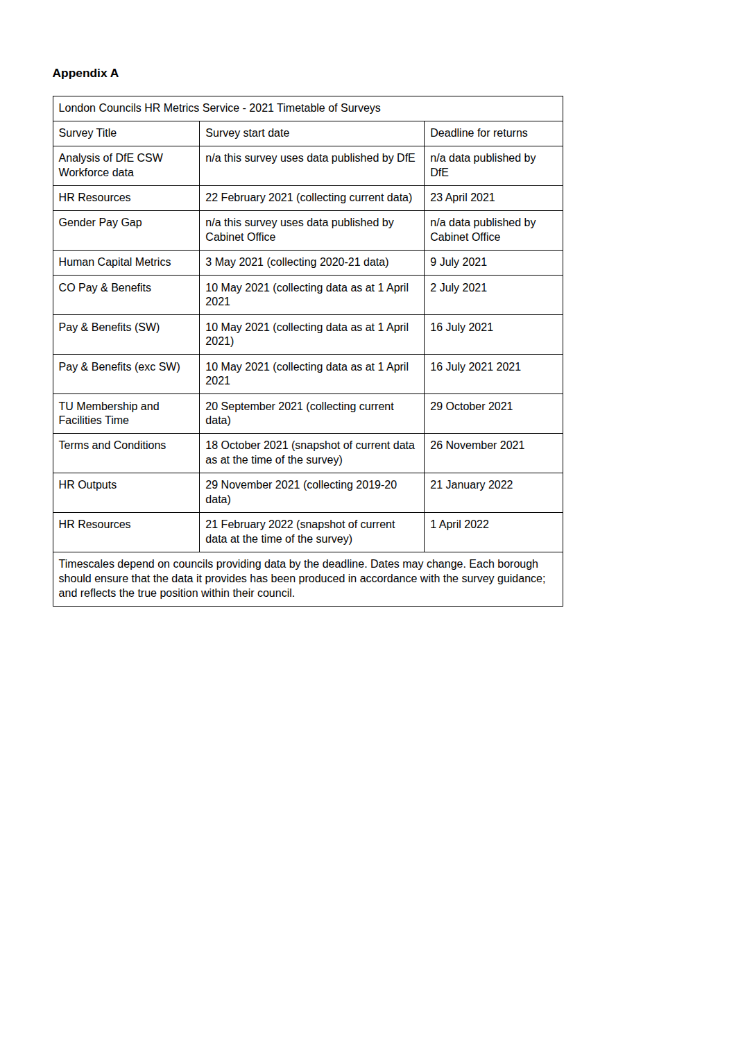Appendix A
London Councils HR Metrics Service - 2021 Timetable of Surveys
| Survey Title | Survey start date | Deadline for returns |
| --- | --- | --- |
| Analysis of DfE CSW Workforce data | n/a this survey uses data published by DfE | n/a data published by DfE |
| HR Resources | 22 February 2021 (collecting current data) | 23 April 2021 |
| Gender Pay Gap | n/a this survey uses data published by Cabinet Office | n/a data published by Cabinet Office |
| Human Capital Metrics | 3 May 2021 (collecting 2020-21 data) | 9 July 2021 |
| CO Pay & Benefits | 10 May 2021 (collecting data as at 1 April 2021 | 2 July 2021 |
| Pay & Benefits (SW) | 10 May 2021 (collecting data as at 1 April 2021) | 16 July 2021 |
| Pay & Benefits (exc SW) | 10 May 2021 (collecting data as at 1 April 2021 | 16 July 2021 2021 |
| TU Membership and Facilities Time | 20 September 2021 (collecting current data) | 29 October 2021 |
| Terms and Conditions | 18 October 2021 (snapshot of current data as at the time of the survey) | 26 November 2021 |
| HR Outputs | 29 November 2021 (collecting 2019-20 data) | 21 January 2022 |
| HR Resources | 21 February 2022 (snapshot of current data at the time of the survey) | 1 April 2022 |
| Timescales depend on councils providing data by the deadline. Dates may change. Each borough should ensure that the data it provides has been produced in accordance with the survey guidance; and reflects the true position within their council. |